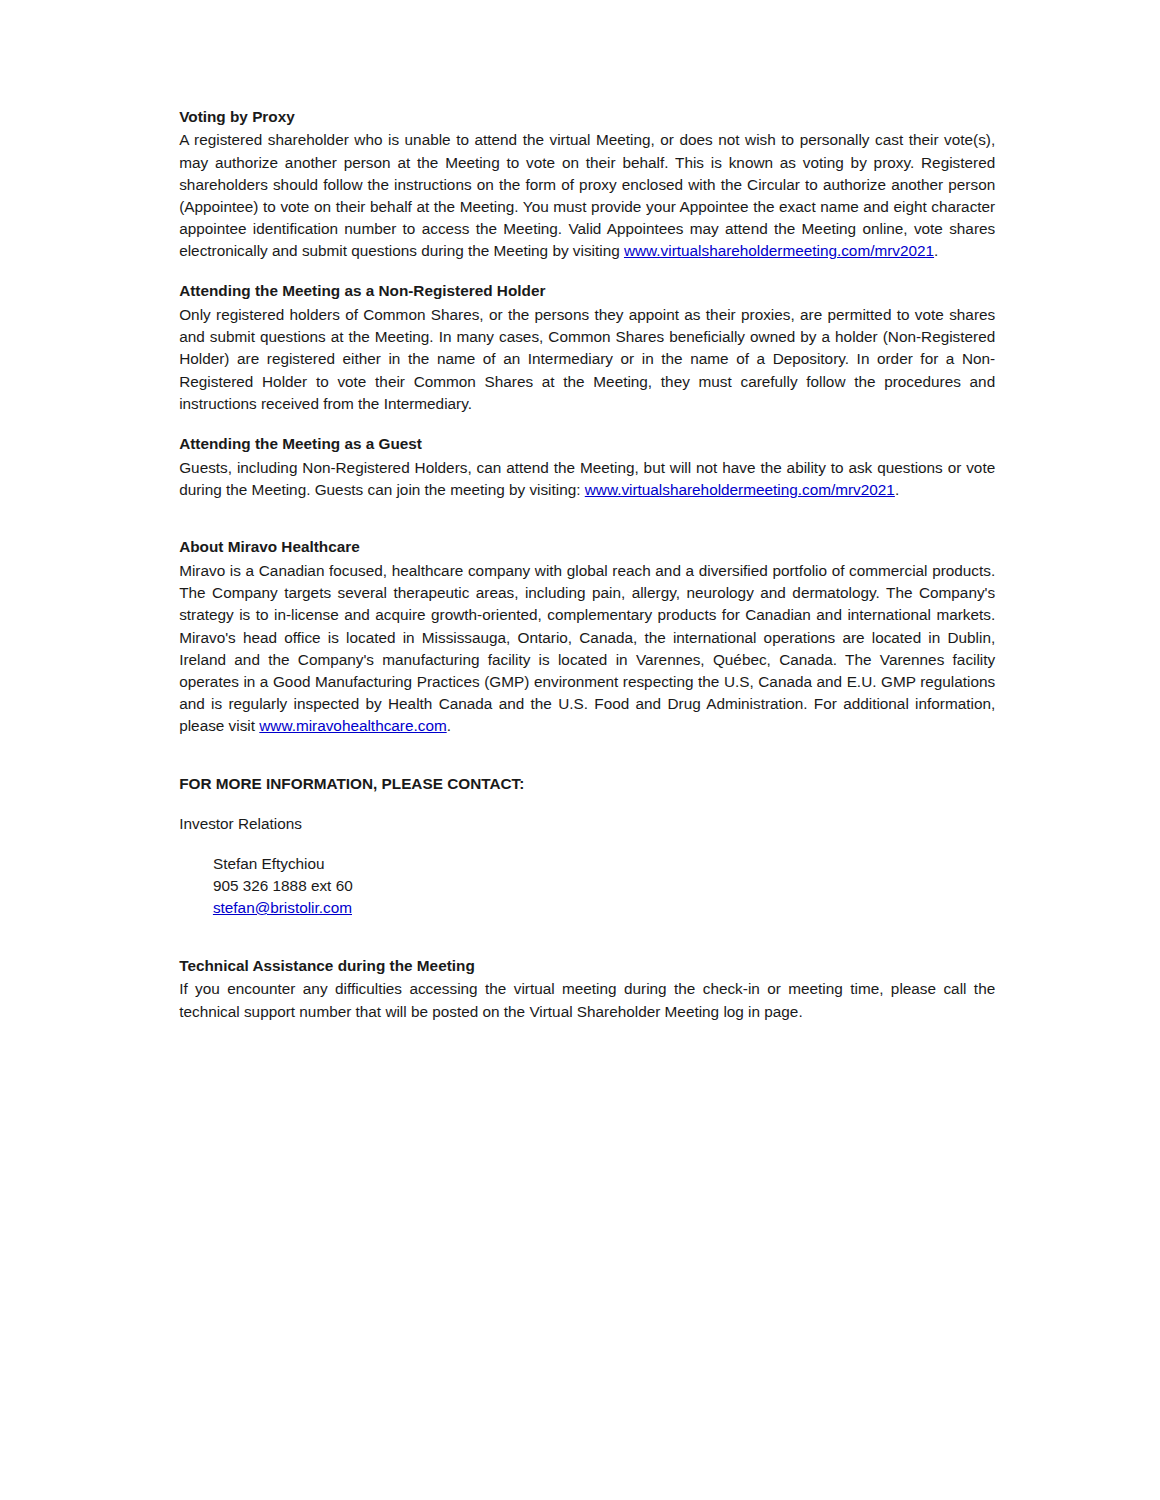Voting by Proxy
A registered shareholder who is unable to attend the virtual Meeting, or does not wish to personally cast their vote(s), may authorize another person at the Meeting to vote on their behalf. This is known as voting by proxy. Registered shareholders should follow the instructions on the form of proxy enclosed with the Circular to authorize another person (Appointee) to vote on their behalf at the Meeting. You must provide your Appointee the exact name and eight character appointee identification number to access the Meeting. Valid Appointees may attend the Meeting online, vote shares electronically and submit questions during the Meeting by visiting www.virtualshareholdermeeting.com/mrv2021.
Attending the Meeting as a Non-Registered Holder
Only registered holders of Common Shares, or the persons they appoint as their proxies, are permitted to vote shares and submit questions at the Meeting. In many cases, Common Shares beneficially owned by a holder (Non-Registered Holder) are registered either in the name of an Intermediary or in the name of a Depository. In order for a Non-Registered Holder to vote their Common Shares at the Meeting, they must carefully follow the procedures and instructions received from the Intermediary.
Attending the Meeting as a Guest
Guests, including Non-Registered Holders, can attend the Meeting, but will not have the ability to ask questions or vote during the Meeting. Guests can join the meeting by visiting: www.virtualshareholdermeeting.com/mrv2021.
About Miravo Healthcare
Miravo is a Canadian focused, healthcare company with global reach and a diversified portfolio of commercial products. The Company targets several therapeutic areas, including pain, allergy, neurology and dermatology. The Company's strategy is to in-license and acquire growth-oriented, complementary products for Canadian and international markets. Miravo's head office is located in Mississauga, Ontario, Canada, the international operations are located in Dublin, Ireland and the Company's manufacturing facility is located in Varennes, Québec, Canada. The Varennes facility operates in a Good Manufacturing Practices (GMP) environment respecting the U.S, Canada and E.U. GMP regulations and is regularly inspected by Health Canada and the U.S. Food and Drug Administration. For additional information, please visit www.miravohealthcare.com.
FOR MORE INFORMATION, PLEASE CONTACT:
Investor Relations
Stefan Eftychiou
905 326 1888 ext 60
stefan@bristolir.com
Technical Assistance during the Meeting
If you encounter any difficulties accessing the virtual meeting during the check-in or meeting time, please call the technical support number that will be posted on the Virtual Shareholder Meeting log in page.